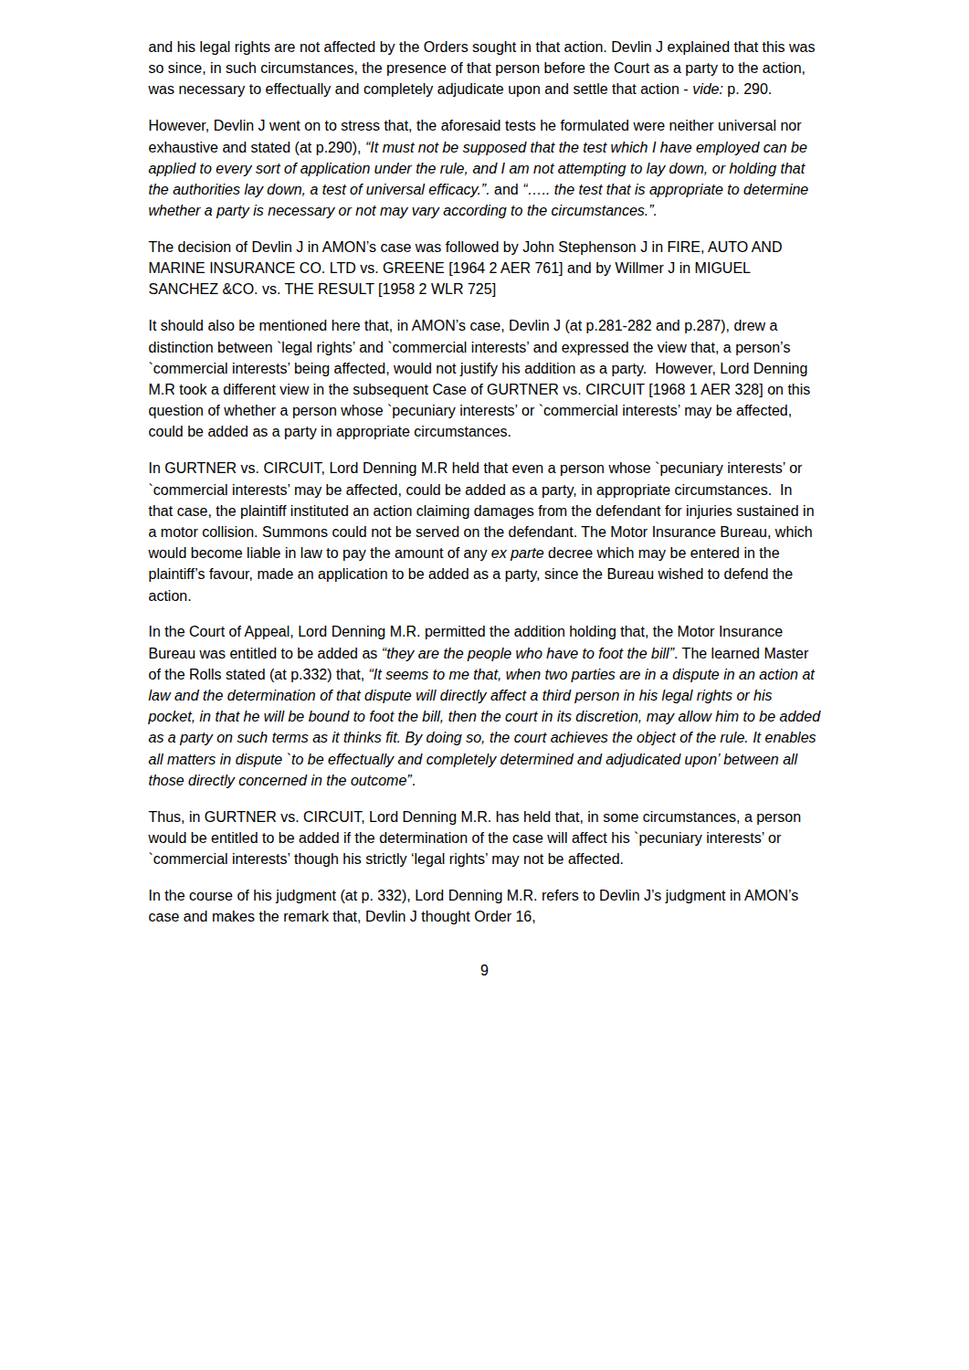and his legal rights are not affected by the Orders sought in that action. Devlin J explained that this was so since, in such circumstances, the presence of that person before the Court as a party to the action, was necessary to effectually and completely adjudicate upon and settle that action - vide: p. 290.
However, Devlin J went on to stress that, the aforesaid tests he formulated were neither universal nor exhaustive and stated (at p.290), “It must not be supposed that the test which I have employed can be applied to every sort of application under the rule, and I am not attempting to lay down, or holding that the authorities lay down, a test of universal efficacy.”. and “….. the test that is appropriate to determine whether a party is necessary or not may vary according to the circumstances.”.
The decision of Devlin J in AMON’s case was followed by John Stephenson J in FIRE, AUTO AND MARINE INSURANCE CO. LTD vs. GREENE [1964 2 AER 761] and by Willmer J in MIGUEL SANCHEZ &CO. vs. THE RESULT [1958 2 WLR 725]
It should also be mentioned here that, in AMON’s case, Devlin J (at p.281-282 and p.287), drew a distinction between `legal rights’ and `commercial interests’ and expressed the view that, a person’s `commercial interests’ being affected, would not justify his addition as a party. However, Lord Denning M.R took a different view in the subsequent Case of GURTNER vs. CIRCUIT [1968 1 AER 328] on this question of whether a person whose `pecuniary interests’ or `commercial interests’ may be affected, could be added as a party in appropriate circumstances.
In GURTNER vs. CIRCUIT, Lord Denning M.R held that even a person whose `pecuniary interests’ or `commercial interests’ may be affected, could be added as a party, in appropriate circumstances. In that case, the plaintiff instituted an action claiming damages from the defendant for injuries sustained in a motor collision. Summons could not be served on the defendant. The Motor Insurance Bureau, which would become liable in law to pay the amount of any ex parte decree which may be entered in the plaintiff’s favour, made an application to be added as a party, since the Bureau wished to defend the action.
In the Court of Appeal, Lord Denning M.R. permitted the addition holding that, the Motor Insurance Bureau was entitled to be added as “they are the people who have to foot the bill”. The learned Master of the Rolls stated (at p.332) that, “It seems to me that, when two parties are in a dispute in an action at law and the determination of that dispute will directly affect a third person in his legal rights or his pocket, in that he will be bound to foot the bill, then the court in its discretion, may allow him to be added as a party on such terms as it thinks fit. By doing so, the court achieves the object of the rule. It enables all matters in dispute `to be effectually and completely determined and adjudicated upon’ between all those directly concerned in the outcome”.
Thus, in GURTNER vs. CIRCUIT, Lord Denning M.R. has held that, in some circumstances, a person would be entitled to be added if the determination of the case will affect his `pecuniary interests’ or `commercial interests’ though his strictly ‘legal rights’ may not be affected.
In the course of his judgment (at p. 332), Lord Denning M.R. refers to Devlin J’s judgment in AMON’s case and makes the remark that, Devlin J thought Order 16,
9